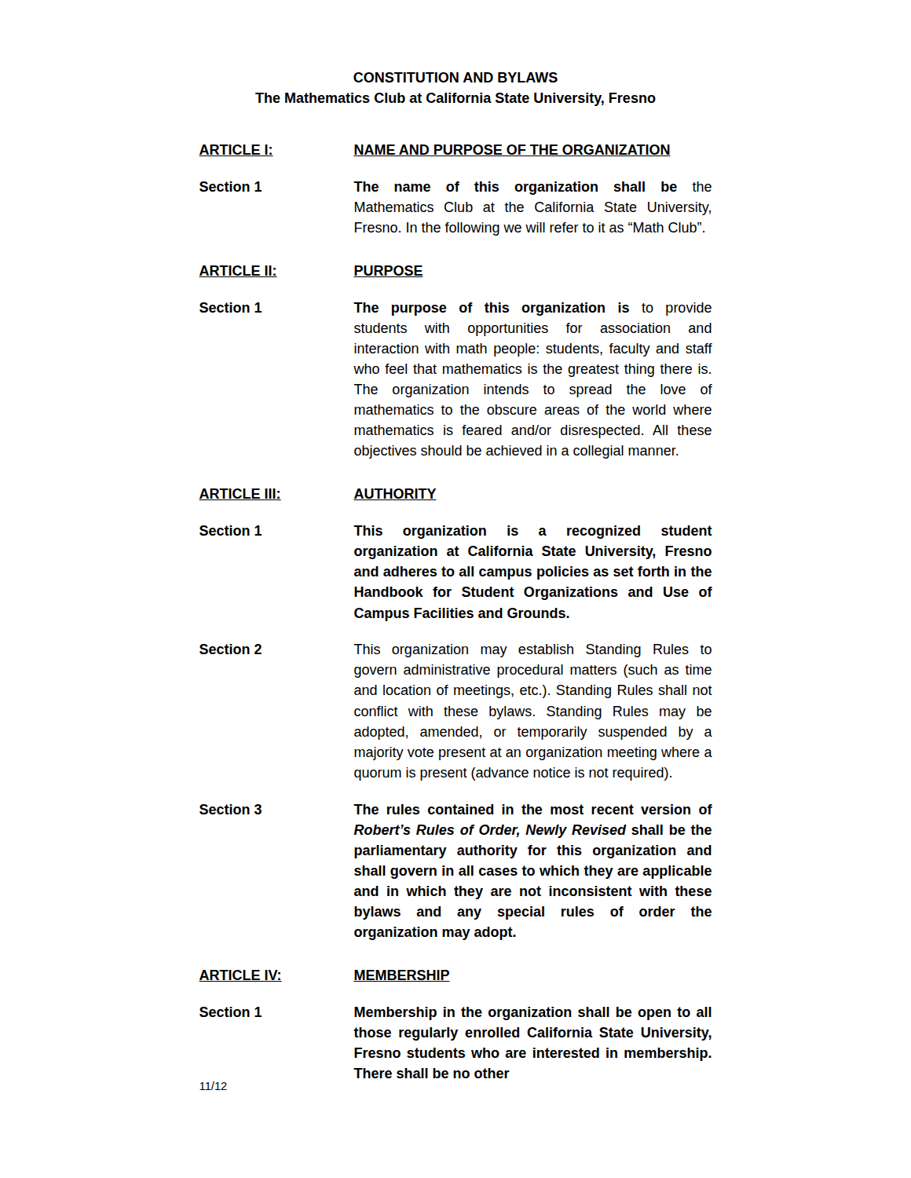CONSTITUTION AND BYLAWS The Mathematics Club at California State University, Fresno
ARTICLE I: NAME AND PURPOSE OF THE ORGANIZATION
Section 1
The name of this organization shall be the Mathematics Club at the California State University, Fresno. In the following we will refer to it as “Math Club”.
ARTICLE II: PURPOSE
Section 1
The purpose of this organization is to provide students with opportunities for association and interaction with math people: students, faculty and staff who feel that mathematics is the greatest thing there is. The organization intends to spread the love of mathematics to the obscure areas of the world where mathematics is feared and/or disrespected. All these objectives should be achieved in a collegial manner.
ARTICLE III: AUTHORITY
Section 1
This organization is a recognized student organization at California State University, Fresno and adheres to all campus policies as set forth in the Handbook for Student Organizations and Use of Campus Facilities and Grounds.
Section 2
This organization may establish Standing Rules to govern administrative procedural matters (such as time and location of meetings, etc.). Standing Rules shall not conflict with these bylaws. Standing Rules may be adopted, amended, or temporarily suspended by a majority vote present at an organization meeting where a quorum is present (advance notice is not required).
Section 3
The rules contained in the most recent version of Robert’s Rules of Order, Newly Revised shall be the parliamentary authority for this organization and shall govern in all cases to which they are applicable and in which they are not inconsistent with these bylaws and any special rules of order the organization may adopt.
ARTICLE IV: MEMBERSHIP
Section 1
Membership in the organization shall be open to all those regularly enrolled California State University, Fresno students who are interested in membership. There shall be no other
11/12